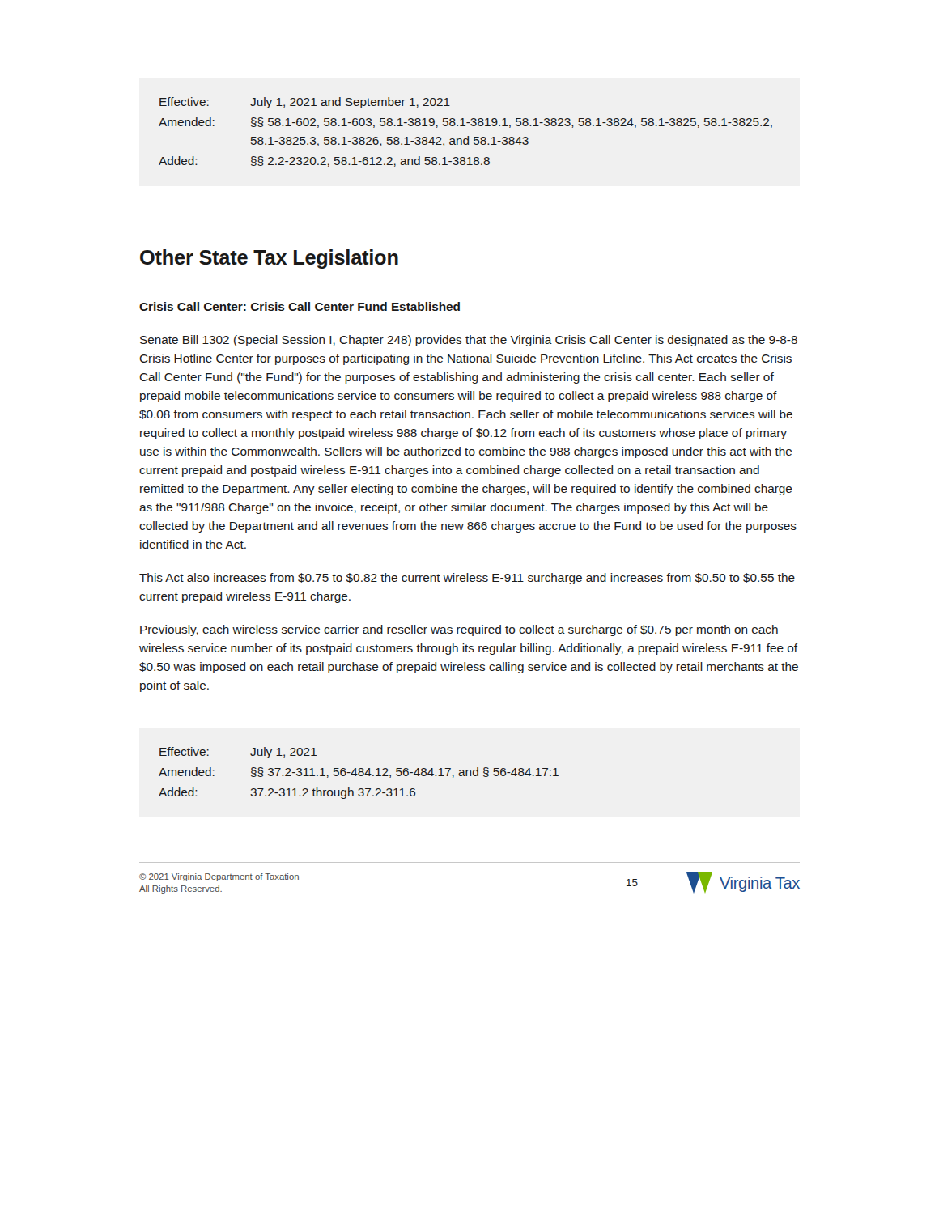| Effective: | July 1, 2021 and September 1, 2021 |
| Amended: | §§ 58.1-602, 58.1-603, 58.1-3819, 58.1-3819.1, 58.1-3823, 58.1-3824, 58.1-3825, 58.1-3825.2, 58.1-3825.3, 58.1-3826, 58.1-3842, and 58.1-3843 |
| Added: | §§ 2.2-2320.2, 58.1-612.2, and 58.1-3818.8 |
Other State Tax Legislation
Crisis Call Center: Crisis Call Center Fund Established
Senate Bill 1302 (Special Session I, Chapter 248) provides that the Virginia Crisis Call Center is designated as the 9-8-8 Crisis Hotline Center for purposes of participating in the National Suicide Prevention Lifeline. This Act creates the Crisis Call Center Fund ("the Fund") for the purposes of establishing and administering the crisis call center. Each seller of prepaid mobile telecommunications service to consumers will be required to collect a prepaid wireless 988 charge of $0.08 from consumers with respect to each retail transaction. Each seller of mobile telecommunications services will be required to collect a monthly postpaid wireless 988 charge of $0.12 from each of its customers whose place of primary use is within the Commonwealth. Sellers will be authorized to combine the 988 charges imposed under this act with the current prepaid and postpaid wireless E-911 charges into a combined charge collected on a retail transaction and remitted to the Department. Any seller electing to combine the charges, will be required to identify the combined charge as the "911/988 Charge" on the invoice, receipt, or other similar document. The charges imposed by this Act will be collected by the Department and all revenues from the new 866 charges accrue to the Fund to be used for the purposes identified in the Act.
This Act also increases from $0.75 to $0.82 the current wireless E-911 surcharge and increases from $0.50 to $0.55 the current prepaid wireless E-911 charge.
Previously, each wireless service carrier and reseller was required to collect a surcharge of $0.75 per month on each wireless service number of its postpaid customers through its regular billing. Additionally, a prepaid wireless E-911 fee of $0.50 was imposed on each retail purchase of prepaid wireless calling service and is collected by retail merchants at the point of sale.
| Effective: | July 1, 2021 |
| Amended: | §§ 37.2-311.1, 56-484.12, 56-484.17, and § 56-484.17:1 |
| Added: | 37.2-311.2 through 37.2-311.6 |
© 2021 Virginia Department of Taxation
All Rights Reserved.
15
Virginia Tax